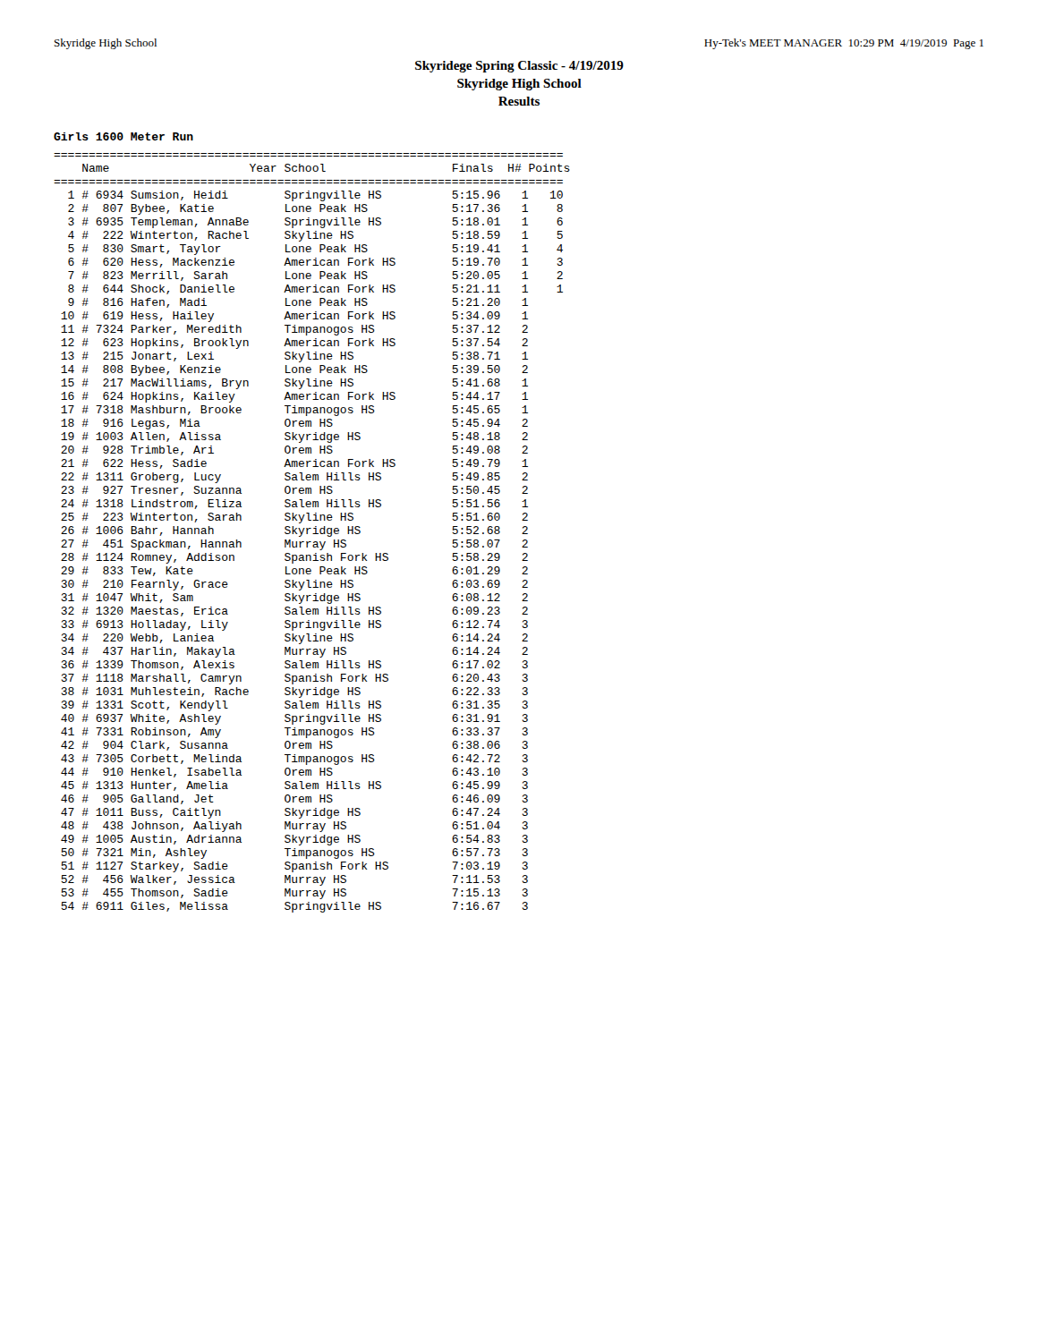Skyridge High School Hy-Tek's MEET MANAGER 10:29 PM 4/19/2019 Page 1
Skyridege Spring Classic - 4/19/2019
Skyridge High School
Results
Girls 1600 Meter Run
=========================================================================
    Name                    Year School                  Finals  H# Points
=========================================================================
  1 # 6934 Sumsion, Heidi        Springville HS          5:15.96   1   10
  2 #  807 Bybee, Katie          Lone Peak HS            5:17.36   1    8
  3 # 6935 Templeman, AnnaBe     Springville HS          5:18.01   1    6
  4 #  222 Winterton, Rachel     Skyline HS              5:18.59   1    5
  5 #  830 Smart, Taylor         Lone Peak HS            5:19.41   1    4
  6 #  620 Hess, Mackenzie       American Fork HS        5:19.70   1    3
  7 #  823 Merrill, Sarah        Lone Peak HS            5:20.05   1    2
  8 #  644 Shock, Danielle       American Fork HS        5:21.11   1    1
  9 #  816 Hafen, Madi           Lone Peak HS            5:21.20   1
 10 #  619 Hess, Hailey          American Fork HS        5:34.09   1
 11 # 7324 Parker, Meredith      Timpanogos HS           5:37.12   2
 12 #  623 Hopkins, Brooklyn     American Fork HS        5:37.54   2
 13 #  215 Jonart, Lexi          Skyline HS              5:38.71   1
 14 #  808 Bybee, Kenzie         Lone Peak HS            5:39.50   2
 15 #  217 MacWilliams, Bryn     Skyline HS              5:41.68   1
 16 #  624 Hopkins, Kailey       American Fork HS        5:44.17   1
 17 # 7318 Mashburn, Brooke      Timpanogos HS           5:45.65   1
 18 #  916 Legas, Mia            Orem HS                 5:45.94   2
 19 # 1003 Allen, Alissa         Skyridge HS             5:48.18   2
 20 #  928 Trimble, Ari          Orem HS                 5:49.08   2
 21 #  622 Hess, Sadie           American Fork HS        5:49.79   1
 22 # 1311 Groberg, Lucy         Salem Hills HS          5:49.85   2
 23 #  927 Tresner, Suzanna      Orem HS                 5:50.45   2
 24 # 1318 Lindstrom, Eliza      Salem Hills HS          5:51.56   1
 25 #  223 Winterton, Sarah      Skyline HS              5:51.60   2
 26 # 1006 Bahr, Hannah          Skyridge HS             5:52.68   2
 27 #  451 Spackman, Hannah      Murray HS               5:58.07   2
 28 # 1124 Romney, Addison       Spanish Fork HS         5:58.29   2
 29 #  833 Tew, Kate             Lone Peak HS            6:01.29   2
 30 #  210 Fearnly, Grace        Skyline HS              6:03.69   2
 31 # 1047 Whit, Sam             Skyridge HS             6:08.12   2
 32 # 1320 Maestas, Erica        Salem Hills HS          6:09.23   2
 33 # 6913 Holladay, Lily        Springville HS          6:12.74   3
 34 #  220 Webb, Laniea          Skyline HS              6:14.24   2
 34 #  437 Harlin, Makayla       Murray HS               6:14.24   2
 36 # 1339 Thomson, Alexis       Salem Hills HS          6:17.02   3
 37 # 1118 Marshall, Camryn      Spanish Fork HS         6:20.43   3
 38 # 1031 Muhlestein, Rache     Skyridge HS             6:22.33   3
 39 # 1331 Scott, Kendyll        Salem Hills HS          6:31.35   3
 40 # 6937 White, Ashley         Springville HS          6:31.91   3
 41 # 7331 Robinson, Amy         Timpanogos HS           6:33.37   3
 42 #  904 Clark, Susanna        Orem HS                 6:38.06   3
 43 # 7305 Corbett, Melinda      Timpanogos HS           6:42.72   3
 44 #  910 Henkel, Isabella      Orem HS                 6:43.10   3
 45 # 1313 Hunter, Amelia        Salem Hills HS          6:45.99   3
 46 #  905 Galland, Jet          Orem HS                 6:46.09   3
 47 # 1011 Buss, Caitlyn         Skyridge HS             6:47.24   3
 48 #  438 Johnson, Aaliyah      Murray HS               6:51.04   3
 49 # 1005 Austin, Adrianna      Skyridge HS             6:54.83   3
 50 # 7321 Min, Ashley           Timpanogos HS           6:57.73   3
 51 # 1127 Starkey, Sadie        Spanish Fork HS         7:03.19   3
 52 #  456 Walker, Jessica       Murray HS               7:11.53   3
 53 #  455 Thomson, Sadie        Murray HS               7:15.13   3
 54 # 6911 Giles, Melissa        Springville HS          7:16.67   3